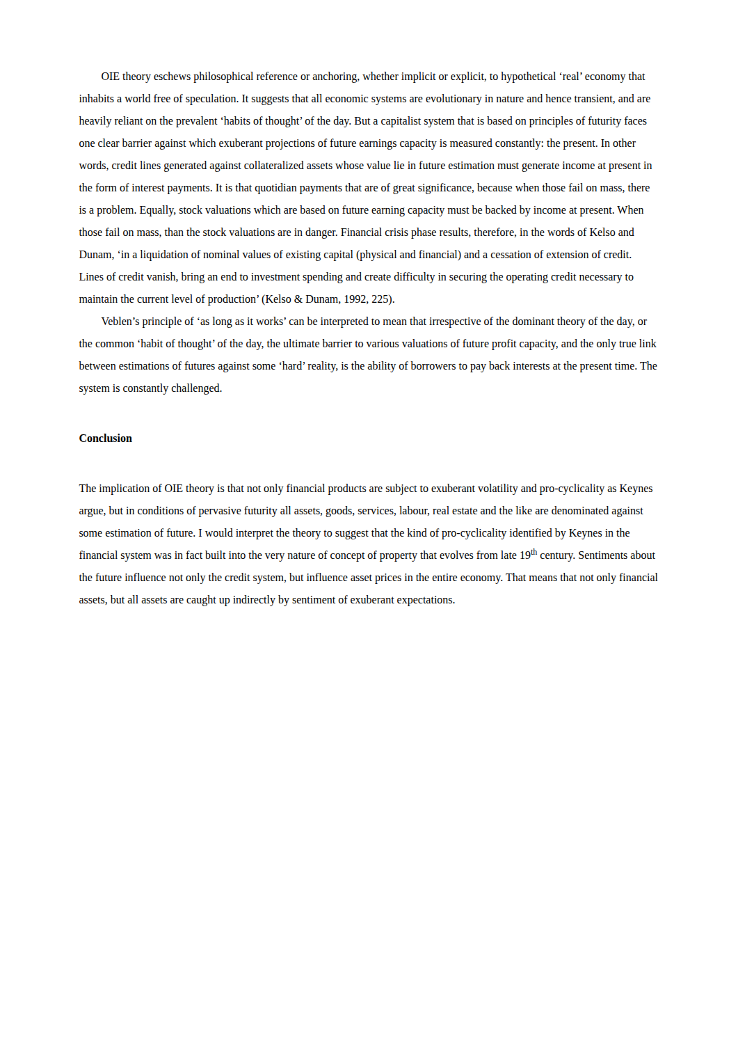OIE theory eschews philosophical reference or anchoring, whether implicit or explicit, to hypothetical ‘real’ economy that inhabits a world free of speculation. It suggests that all economic systems are evolutionary in nature and hence transient, and are heavily reliant on the prevalent ‘habits of thought’ of the day. But a capitalist system that is based on principles of futurity faces one clear barrier against which exuberant projections of future earnings capacity is measured constantly: the present. In other words, credit lines generated against collateralized assets whose value lie in future estimation must generate income at present in the form of interest payments. It is that quotidian payments that are of great significance, because when those fail on mass, there is a problem. Equally, stock valuations which are based on future earning capacity must be backed by income at present. When those fail on mass, than the stock valuations are in danger. Financial crisis phase results, therefore, in the words of Kelso and Dunam, ‘in a liquidation of nominal values of existing capital (physical and financial) and a cessation of extension of credit. Lines of credit vanish, bring an end to investment spending and create difficulty in securing the operating credit necessary to maintain the current level of production’ (Kelso & Dunam, 1992, 225).
Veblen’s principle of ‘as long as it works’ can be interpreted to mean that irrespective of the dominant theory of the day, or the common ‘habit of thought’ of the day, the ultimate barrier to various valuations of future profit capacity, and the only true link between estimations of futures against some ‘hard’ reality, is the ability of borrowers to pay back interests at the present time. The system is constantly challenged.
Conclusion
The implication of OIE theory is that not only financial products are subject to exuberant volatility and pro-cyclicality as Keynes argue, but in conditions of pervasive futurity all assets, goods, services, labour, real estate and the like are denominated against some estimation of future. I would interpret the theory to suggest that the kind of pro-cyclicality identified by Keynes in the financial system was in fact built into the very nature of concept of property that evolves from late 19th century. Sentiments about the future influence not only the credit system, but influence asset prices in the entire economy. That means that not only financial assets, but all assets are caught up indirectly by sentiment of exuberant expectations.